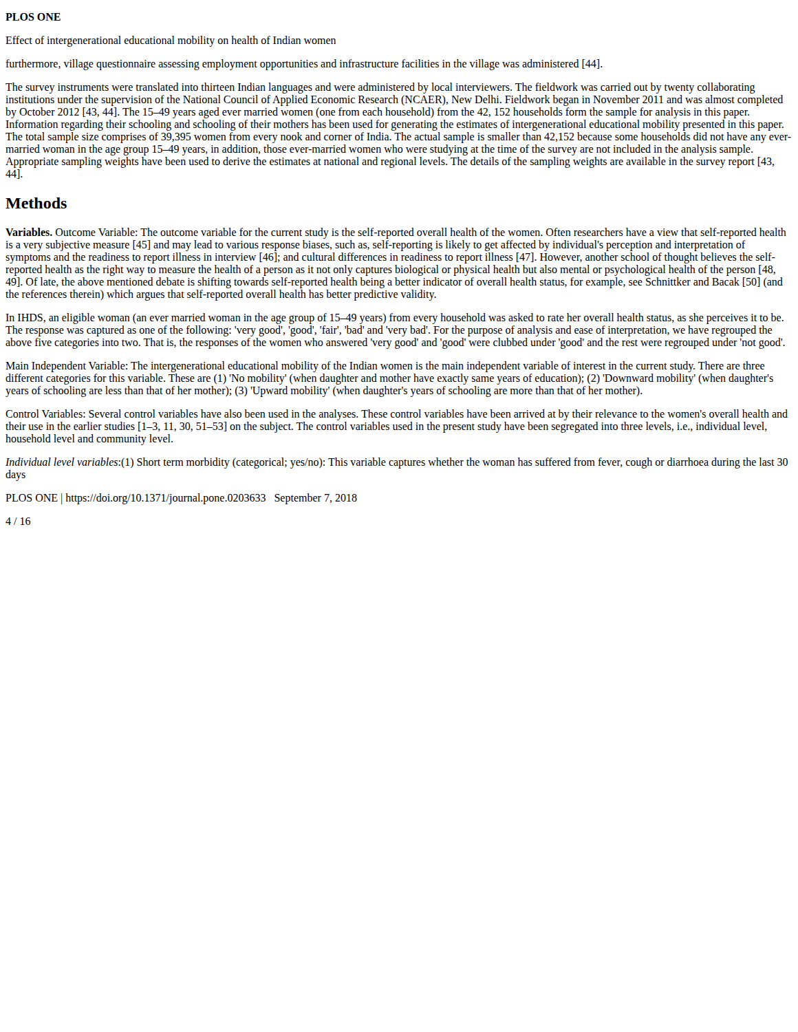PLOS ONE
Effect of intergenerational educational mobility on health of Indian women
furthermore, village questionnaire assessing employment opportunities and infrastructure facilities in the village was administered [44].
The survey instruments were translated into thirteen Indian languages and were administered by local interviewers. The fieldwork was carried out by twenty collaborating institutions under the supervision of the National Council of Applied Economic Research (NCAER), New Delhi. Fieldwork began in November 2011 and was almost completed by October 2012 [43, 44]. The 15–49 years aged ever married women (one from each household) from the 42, 152 households form the sample for analysis in this paper. Information regarding their schooling and schooling of their mothers has been used for generating the estimates of intergenerational educational mobility presented in this paper. The total sample size comprises of 39,395 women from every nook and corner of India. The actual sample is smaller than 42,152 because some households did not have any ever-married woman in the age group 15–49 years, in addition, those ever-married women who were studying at the time of the survey are not included in the analysis sample. Appropriate sampling weights have been used to derive the estimates at national and regional levels. The details of the sampling weights are available in the survey report [43, 44].
Methods
Variables. Outcome Variable: The outcome variable for the current study is the self-reported overall health of the women. Often researchers have a view that self-reported health is a very subjective measure [45] and may lead to various response biases, such as, self-reporting is likely to get affected by individual's perception and interpretation of symptoms and the readiness to report illness in interview [46]; and cultural differences in readiness to report illness [47]. However, another school of thought believes the self-reported health as the right way to measure the health of a person as it not only captures biological or physical health but also mental or psychological health of the person [48, 49]. Of late, the above mentioned debate is shifting towards self-reported health being a better indicator of overall health status, for example, see Schnittker and Bacak [50] (and the references therein) which argues that self-reported overall health has better predictive validity.
In IHDS, an eligible woman (an ever married woman in the age group of 15–49 years) from every household was asked to rate her overall health status, as she perceives it to be. The response was captured as one of the following: 'very good', 'good', 'fair', 'bad' and 'very bad'. For the purpose of analysis and ease of interpretation, we have regrouped the above five categories into two. That is, the responses of the women who answered 'very good' and 'good' were clubbed under 'good' and the rest were regrouped under 'not good'.
Main Independent Variable: The intergenerational educational mobility of the Indian women is the main independent variable of interest in the current study. There are three different categories for this variable. These are (1) 'No mobility' (when daughter and mother have exactly same years of education); (2) 'Downward mobility' (when daughter's years of schooling are less than that of her mother); (3) 'Upward mobility' (when daughter's years of schooling are more than that of her mother).
Control Variables: Several control variables have also been used in the analyses. These control variables have been arrived at by their relevance to the women's overall health and their use in the earlier studies [1–3, 11, 30, 51–53] on the subject. The control variables used in the present study have been segregated into three levels, i.e., individual level, household level and community level.
Individual level variables:(1) Short term morbidity (categorical; yes/no): This variable captures whether the woman has suffered from fever, cough or diarrhoea during the last 30 days
PLOS ONE | https://doi.org/10.1371/journal.pone.0203633 September 7, 2018
4 / 16